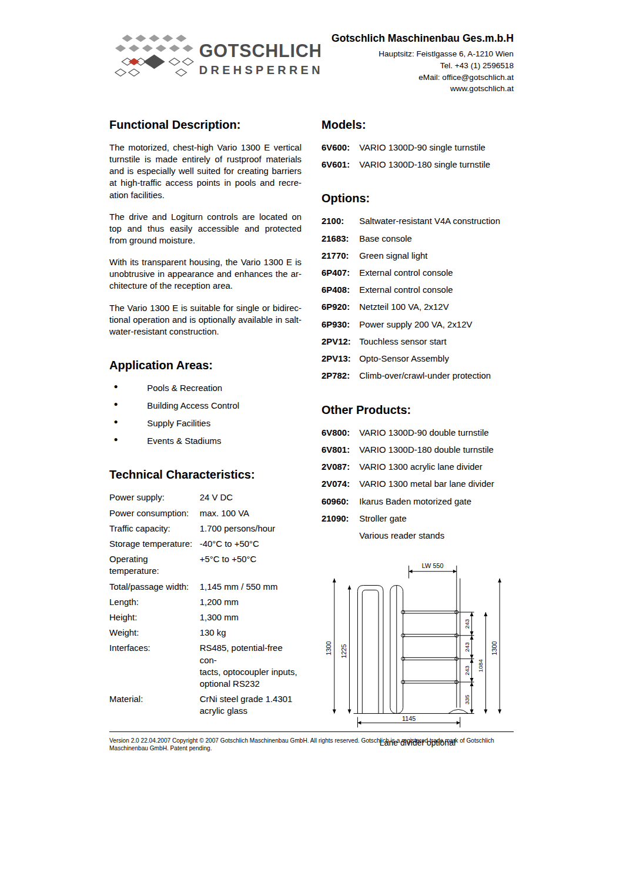GOTSCHLICH DREHSPERREN
Gotschlich Maschinenbau Ges.m.b.H
Hauptsitz: Feistlgasse 6, A-1210 Wien
Tel. +43 (1) 2596518
eMail: office@gotschlich.at
www.gotschlich.at
Functional Description:
The motorized, chest-high Vario 1300 E vertical turnstile is made entirely of rustproof materials and is especially well suited for creating barriers at high-traffic access points in pools and recreation facilities.
The drive and Logiturn controls are located on top and thus easily accessible and protected from ground moisture.
With its transparent housing, the Vario 1300 E is unobtrusive in appearance and enhances the architecture of the reception area.
The Vario 1300 E is suitable for single or bidirectional operation and is optionally available in saltwater-resistant construction.
Application Areas:
Pools & Recreation
Building Access Control
Supply Facilities
Events & Stadiums
Technical Characteristics:
| Power supply: | 24 V DC |
| Power consumption: | max. 100 VA |
| Traffic capacity: | 1.700 persons/hour |
| Storage temperature: | -40°C to +50°C |
| Operating temperature: | +5°C to +50°C |
| Total/passage width: | 1,145 mm / 550 mm |
| Length: | 1,200 mm |
| Height: | 1,300 mm |
| Weight: | 130 kg |
| Interfaces: | RS485, potential-free con- tacts, optocoupler inputs, optional RS232 |
| Material: | CrNi steel grade 1.4301 acrylic glass |
Models:
6V600:
VARIO 1300D-90 single turnstile
6V601:
VARIO 1300D-180 single turnstile
Options:
2100:
Saltwater-resistant V4A construction
21683:
Base console
21770:
Green signal light
6P407:
External control console
6P408:
External control console
6P920:
Netzteil 100 VA, 2x12V
6P930:
Power supply 200 VA, 2x12V
2PV12:
Touchless sensor start
2PV13:
Opto-Sensor Assembly
2P782:
Climb-over/crawl-under protection
Other Products:
6V800:
VARIO 1300D-90 double turnstile
6V801:
VARIO 1300D-180 double turnstile
2V087:
VARIO 1300 acrylic lane divider
2V074:
VARIO 1300 metal bar lane divider
60960:
Ikarus Baden motorized gate
21090:
Stroller gate
Various reader stands
LW 550 1300 1225 243 243 243 335 1084 1300 1145
Lane divider optional
Version 2.0 22.04.2007 Copyright © 2007 Gotschlich Maschinenbau GmbH. All rights reserved. Gotschlich is a registered trade mark of Gotschlich Maschinenbau GmbH. Patent pending.